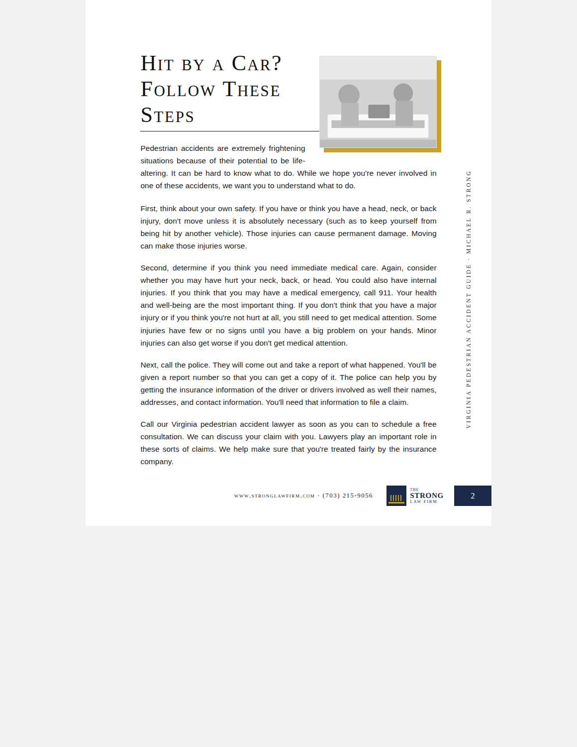Hit by a Car?
Follow These Steps
Pedestrian accidents are extremely frightening situations because of their potential to be life-altering. It can be hard to know what to do. While we hope you're never involved in one of these accidents, we want you to understand what to do.
First, think about your own safety. If you have or think you have a head, neck, or back injury, don't move unless it is absolutely necessary (such as to keep yourself from being hit by another vehicle). Those injuries can cause permanent damage. Moving can make those injuries worse.
Second, determine if you think you need immediate medical care. Again, consider whether you may have hurt your neck, back, or head. You could also have internal injuries. If you think that you may have a medical emergency, call 911. Your health and well-being are the most important thing. If you don't think that you have a major injury or if you think you're not hurt at all, you still need to get medical attention. Some injuries have few or no signs until you have a big problem on your hands. Minor injuries can also get worse if you don't get medical attention.
Next, call the police. They will come out and take a report of what happened. You'll be given a report number so that you can get a copy of it. The police can help you by getting the insurance information of the driver or drivers involved as well their names, addresses, and contact information. You'll need that information to file a claim.
Call our Virginia pedestrian accident lawyer as soon as you can to schedule a free consultation. We can discuss your claim with you. Lawyers play an important role in these sorts of claims. We help make sure that you're treated fairly by the insurance company.
Virginia Pedestrian Accident Guide · Michael R. Strong
www.stronglawfirm.com · (703) 215-9056
THE
STRONG
LAW FIRM
2